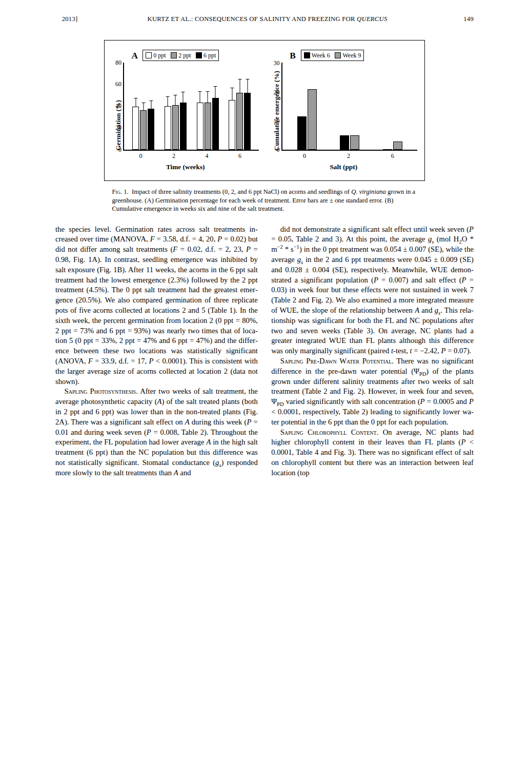2013] KURTZ ET AL.: CONSEQUENCES OF SALINITY AND FREEZING FOR QUERCUS 149
A 0 ppt 2 ppt 6 ppt
Germination (%)
0 20 40 60 80
0246
Time (weeks)
B Week 6 Week 9
Cumulative emergence (%)
0 10 20 30
026
Salt (ppt)
Fig. 1. Impact of three salinity treatments (0, 2, and 6 ppt NaCl) on acorns and seedlings of Q. virginiana grown in a greenhouse. (A) Germination percentage for each week of treatment. Error bars are ± one standard error. (B) Cumulative emergence in weeks six and nine of the salt treatment.
the species level. Germination rates across salt treatments increased over time (MANOVA, F = 3.58, d.f. = 4, 20, P = 0.02) but did not differ among salt treatments (F = 0.02, d.f. = 2, 23, P = 0.98, Fig. 1A). In contrast, seedling emergence was inhibited by salt exposure (Fig. 1B). After 11 weeks, the acorns in the 6 ppt salt treatment had the lowest emergence (2.3%) followed by the 2 ppt treatment (4.5%). The 0 ppt salt treatment had the greatest emergence (20.5%). We also compared germination of three replicate pots of five acorns collected at locations 2 and 5 (Table 1). In the sixth week, the percent germination from location 2 (0 ppt = 80%, 2 ppt = 73% and 6 ppt = 93%) was nearly two times that of location 5 (0 ppt = 33%, 2 ppt = 47% and 6 ppt = 47%) and the difference between these two locations was statistically significant (ANOVA, F = 33.9, d.f. = 17, P < 0.0001). This is consistent with the larger average size of acorns collected at location 2 (data not shown).
Sapling Photosynthesis. After two weeks of salt treatment, the average photosynthetic capacity (A) of the salt treated plants (both in 2 ppt and 6 ppt) was lower than in the non-treated plants (Fig. 2A). There was a significant salt effect on A during this week (P = 0.01 and during week seven (P = 0.008, Table 2). Throughout the experiment, the FL population had lower average A in the high salt treatment (6 ppt) than the NC population but this difference was not statistically significant. Stomatal conductance (gs) responded more slowly to the salt treatments than A and
did not demonstrate a significant salt effect until week seven (P = 0.05, Table 2 and 3). At this point, the average gs (mol H2O * m−2 * s−1) in the 0 ppt treatment was 0.054 ± 0.007 (SE), while the average gs in the 2 and 6 ppt treatments were 0.045 ± 0.009 (SE) and 0.028 ± 0.004 (SE), respectively. Meanwhile, WUE demonstrated a significant population (P = 0.007) and salt effect (P = 0.03) in week four but these effects were not sustained in week 7 (Table 2 and Fig. 2). We also examined a more integrated measure of WUE, the slope of the relationship between A and gs. This relationship was significant for both the FL and NC populations after two and seven weeks (Table 3). On average, NC plants had a greater integrated WUE than FL plants although this difference was only marginally significant (paired t-test, t = −2.42, P = 0.07).
Sapling Pre-Dawn Water Potential. There was no significant difference in the pre-dawn water potential (ΨPD) of the plants grown under different salinity treatments after two weeks of salt treatment (Table 2 and Fig. 2). However, in week four and seven, ΨPD varied significantly with salt concentration (P = 0.0005 and P < 0.0001, respectively, Table 2) leading to significantly lower water potential in the 6 ppt than the 0 ppt for each population.
Sapling Chlorophyll Content. On average, NC plants had higher chlorophyll content in their leaves than FL plants (P < 0.0001, Table 4 and Fig. 3). There was no significant effect of salt on chlorophyll content but there was an interaction between leaf location (top